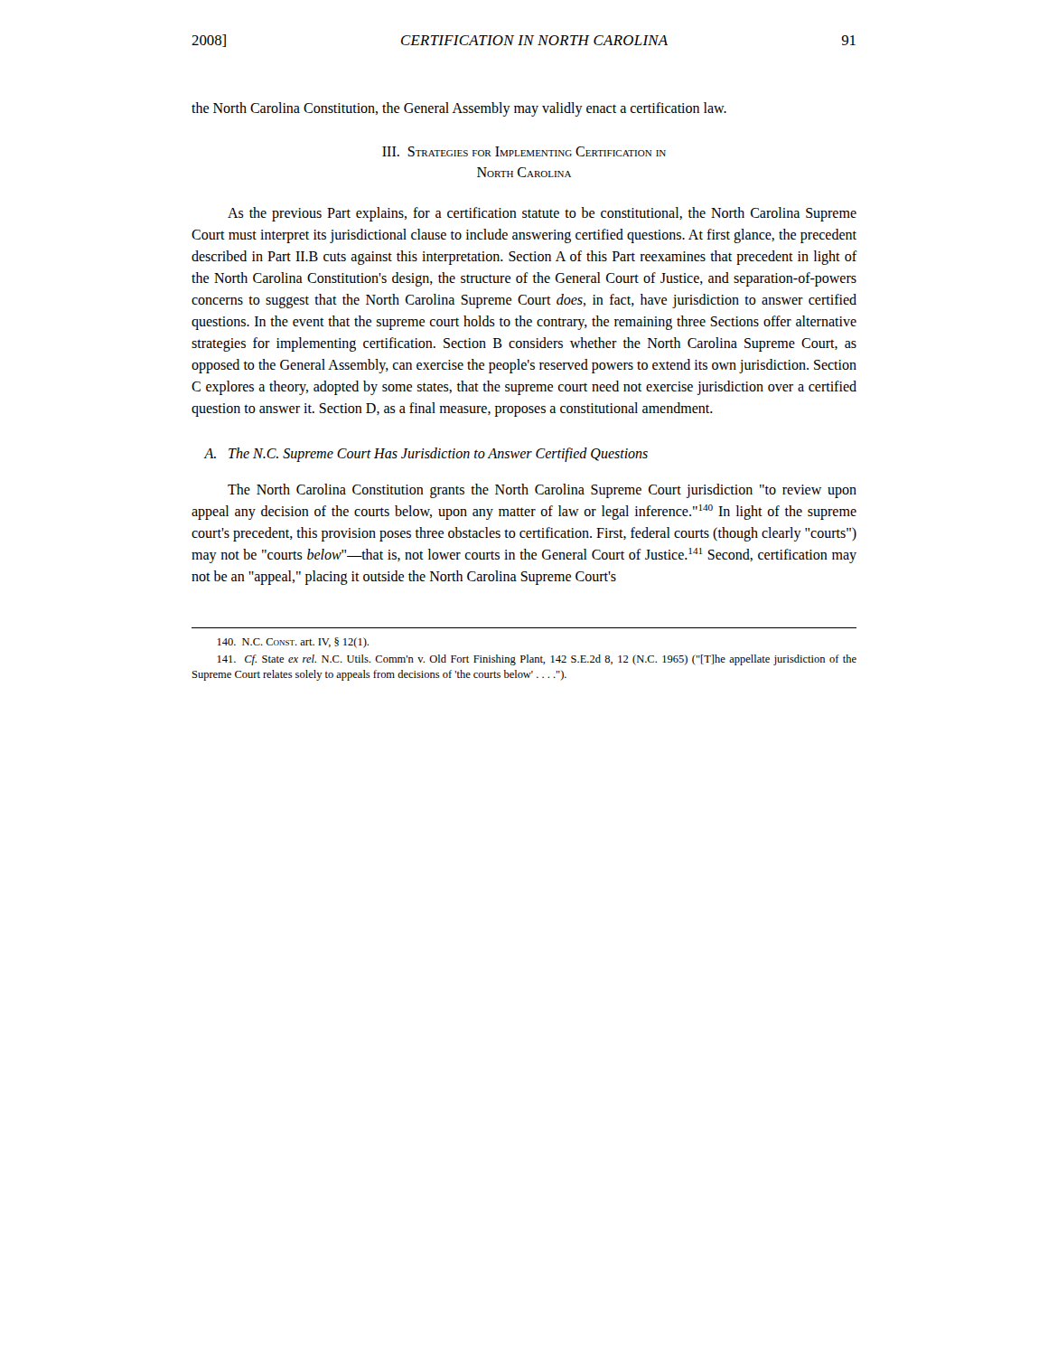2008] CERTIFICATION IN NORTH CAROLINA 91
the North Carolina Constitution, the General Assembly may validly enact a certification law.
III. Strategies for Implementing Certification in
North Carolina
As the previous Part explains, for a certification statute to be constitutional, the North Carolina Supreme Court must interpret its jurisdictional clause to include answering certified questions. At first glance, the precedent described in Part II.B cuts against this interpretation. Section A of this Part reexamines that precedent in light of the North Carolina Constitution's design, the structure of the General Court of Justice, and separation-of-powers concerns to suggest that the North Carolina Supreme Court does, in fact, have jurisdiction to answer certified questions. In the event that the supreme court holds to the contrary, the remaining three Sections offer alternative strategies for implementing certification. Section B considers whether the North Carolina Supreme Court, as opposed to the General Assembly, can exercise the people's reserved powers to extend its own jurisdiction. Section C explores a theory, adopted by some states, that the supreme court need not exercise jurisdiction over a certified question to answer it. Section D, as a final measure, proposes a constitutional amendment.
A. The N.C. Supreme Court Has Jurisdiction to Answer Certified Questions
The North Carolina Constitution grants the North Carolina Supreme Court jurisdiction "to review upon appeal any decision of the courts below, upon any matter of law or legal inference."140 In light of the supreme court's precedent, this provision poses three obstacles to certification. First, federal courts (though clearly "courts") may not be "courts below"—that is, not lower courts in the General Court of Justice.141 Second, certification may not be an "appeal," placing it outside the North Carolina Supreme Court's
140. N.C. Const. art. IV, § 12(1).
141. Cf. State ex rel. N.C. Utils. Comm'n v. Old Fort Finishing Plant, 142 S.E.2d 8, 12 (N.C. 1965) ("[T]he appellate jurisdiction of the Supreme Court relates solely to appeals from decisions of 'the courts below' . . . .").